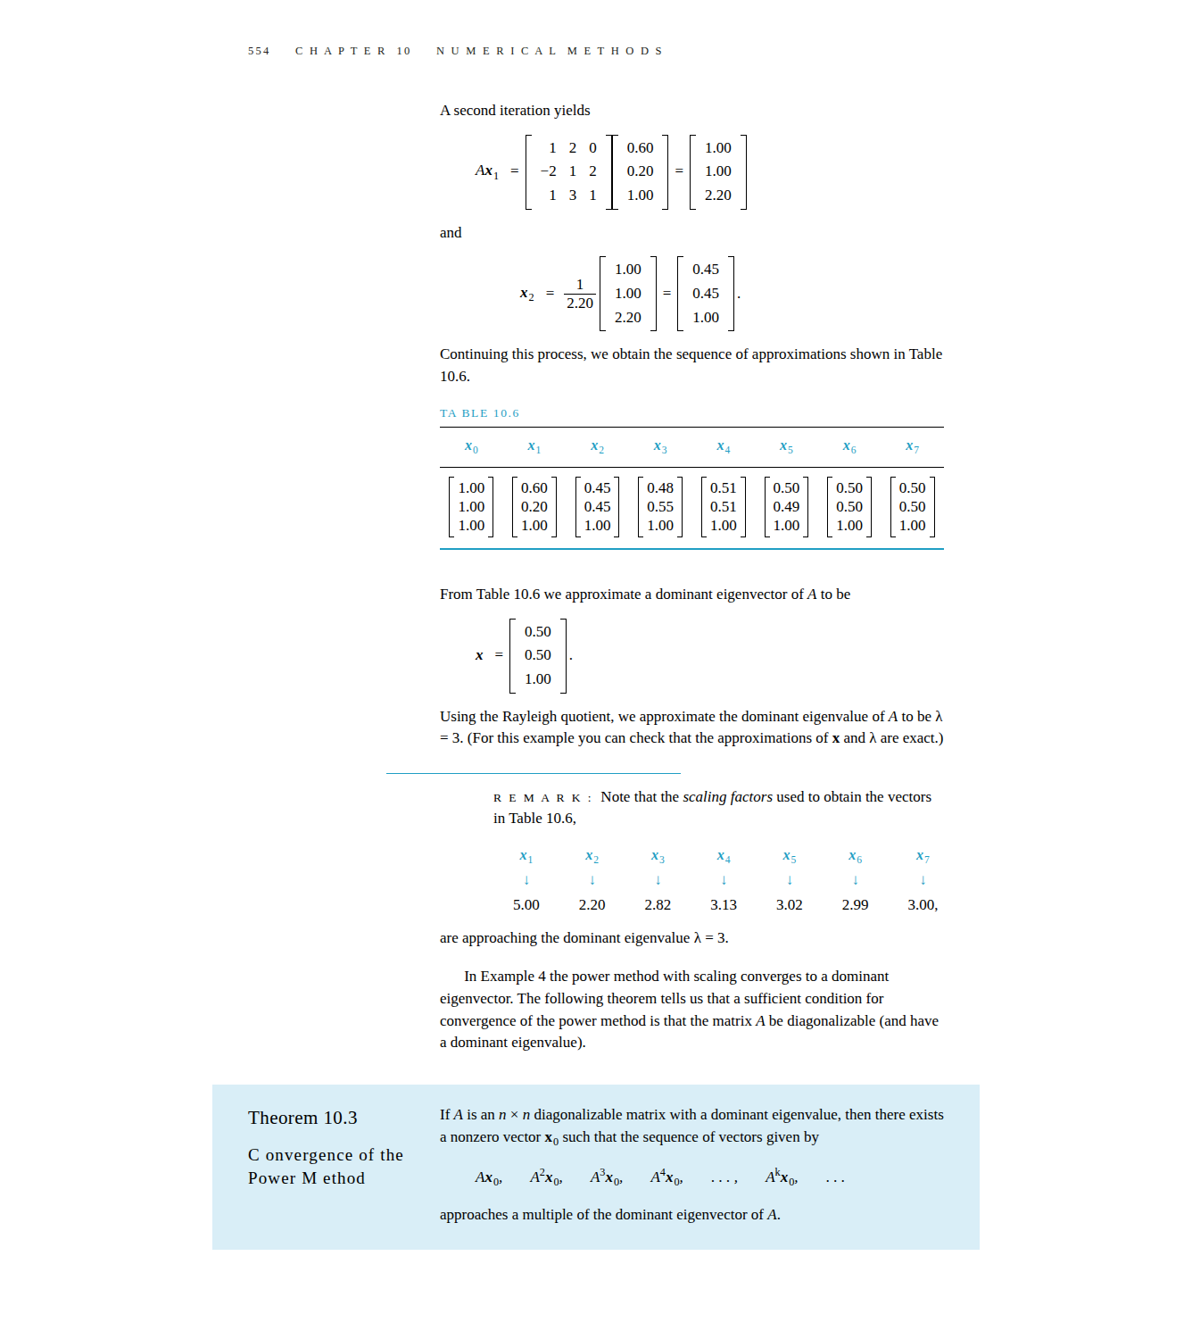554 C H A P T E R 10 N U M E R I C A L M E T H O D S
A second iteration yields
Ax 1 =
| 1 | 2 | 0 |
| −2 | 1 | 2 |
| 1 | 3 | 1 |
| 0.60 |
| 0.20 |
| 1.00 |
=
| 1.00 |
| 1.00 |
| 2.20 |
and
x 2 = 12.20
| 1.00 |
| 1.00 |
| 2.20 |
=
| 0.45 |
| 0.45 |
| 1.00 |
.
Continuing this process, we obtain the sequence of approximations shown in Table 10.6.
TA BLE 10.6
| x 0 | x 1 | x 2 | x 3 | x 4 | x 5 | x 6 | x 7 |
| --- | --- | --- | --- | --- | --- | --- | --- |
| 1.00 1.00 1.00 | 0.60 0.20 1.00 | 0.45 0.45 1.00 | 0.48 0.55 1.00 | 0.51 0.51 1.00 | 0.50 0.49 1.00 | 0.50 0.50 1.00 | 0.50 0.50 1.00 |
From Table 10.6 we approximate a dominant eigenvector of A to be
x =
| 0.50 |
| 0.50 |
| 1.00 |
.
Using the Rayleigh quotient, we approximate the dominant eigenvalue of A to be λ = 3. (For this example you can check that the approximations of x and λ are exact.)
R E M A R K : Note that the scaling factors used to obtain the vectors in Table 10.6,
| x 1 | x 2 | x 3 | x 4 | x 5 | x 6 | x 7 |
| ↓ | ↓ | ↓ | ↓ | ↓ | ↓ | ↓ |
| 5.00 | 2.20 | 2.82 | 3.13 | 3.02 | 2.99 | 3.00, |
are approaching the dominant eigenvalue λ = 3.
In Example 4 the power method with scaling converges to a dominant eigenvector. The following theorem tells us that a sufficient condition for convergence of the power method is that the matrix A be diagonalizable (and have a dominant eigenvalue).
Theorem 10.3
C onvergence of the
Power M ethod
If A is an n × n diagonalizable matrix with a dominant eigenvalue, then there exists a nonzero vector x 0 such that the sequence of vectors given by
Ax 0, A 2 x 0, A 3 x 0, A 4 x 0, . . . , Akx 0, . . .
approaches a multiple of the dominant eigenvector of A.